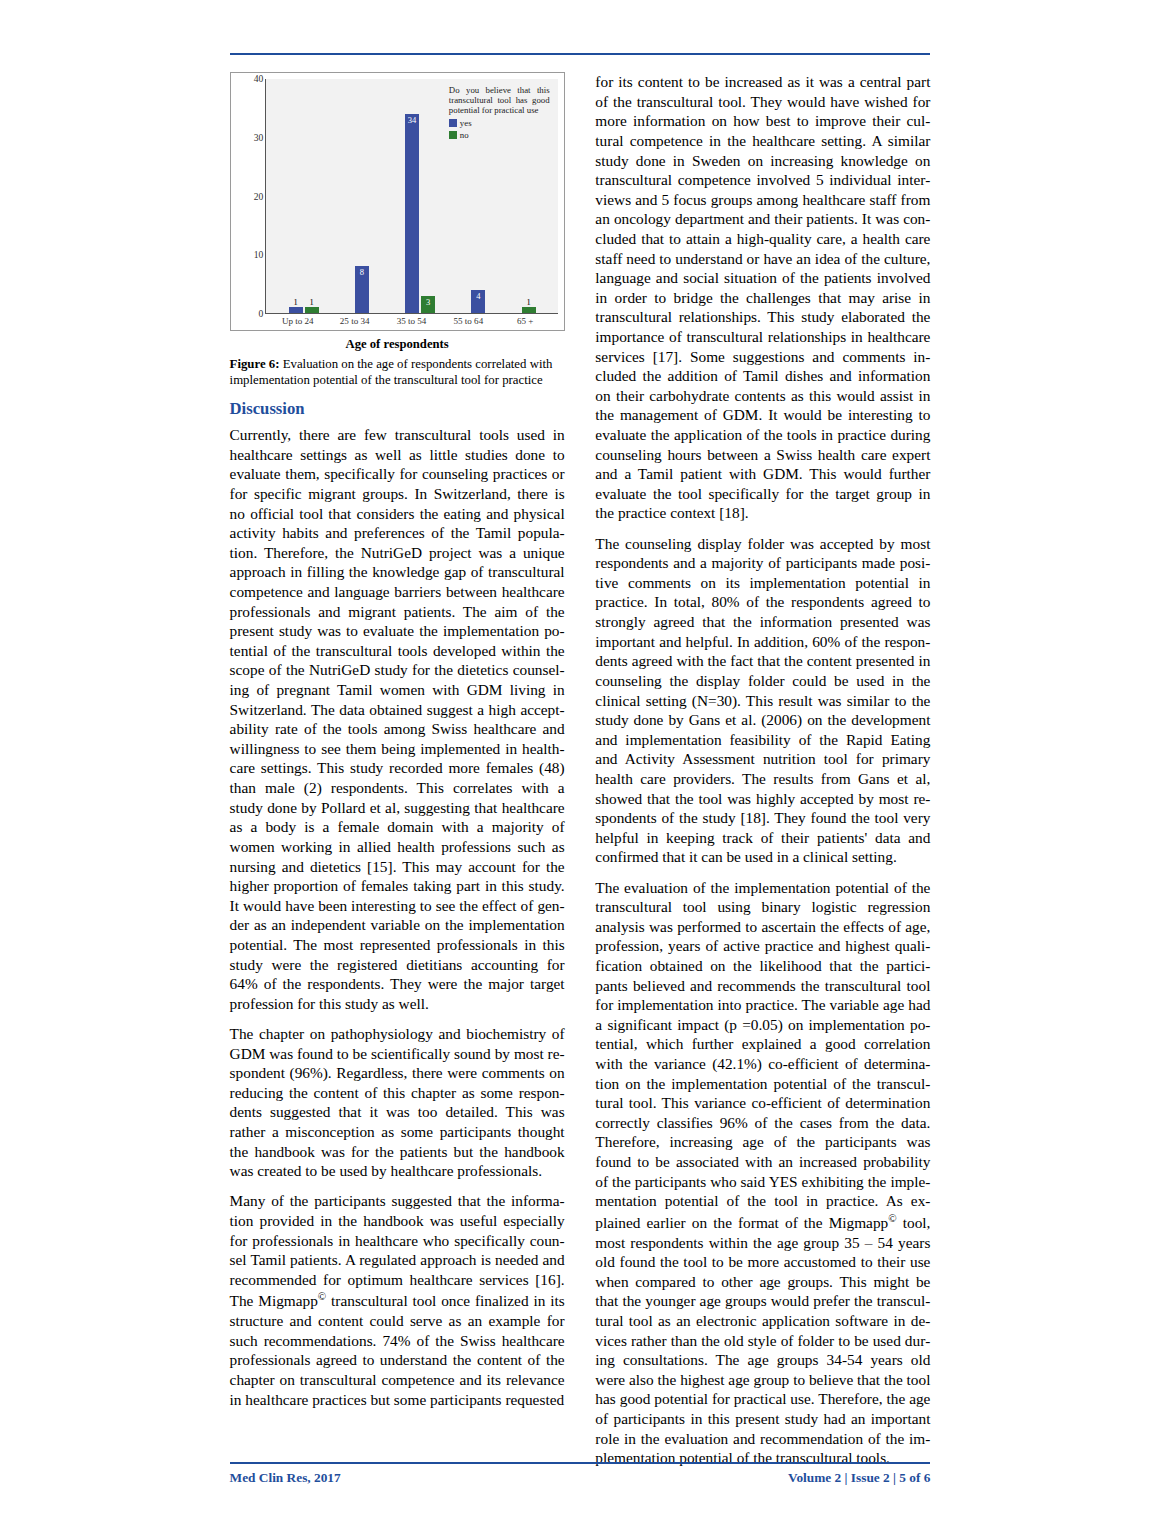40 30 20 10 0
Do you believe that this transcultural tool has good potential for practical use
yes
no
1
1
8
34
3
4
1
Up to 24 25 to 34 35 to 54 55 to 64 65 +
Age of respondents
Figure 6: Evaluation on the age of respondents correlated with implementation potential of the transcultural tool for practice
Discussion
Currently, there are few transcultural tools used in healthcare settings as well as little studies done to evaluate them, specifically for counseling practices or for specific migrant groups. In Switzerland, there is no official tool that considers the eating and physical activity habits and preferences of the Tamil population. Therefore, the NutriGeD project was a unique approach in filling the knowledge gap of transcultural competence and language barriers between healthcare professionals and migrant patients. The aim of the present study was to evaluate the implementation potential of the transcultural tools developed within the scope of the NutriGeD study for the dietetics counseling of pregnant Tamil women with GDM living in Switzerland. The data obtained suggest a high acceptability rate of the tools among Swiss healthcare and willingness to see them being implemented in healthcare settings. This study recorded more females (48) than male (2) respondents. This correlates with a study done by Pollard et al, suggesting that healthcare as a body is a female domain with a majority of women working in allied health professions such as nursing and dietetics [15]. This may account for the higher proportion of females taking part in this study. It would have been interesting to see the effect of gender as an independent variable on the implementation potential. The most represented professionals in this study were the registered dietitians accounting for 64% of the respondents. They were the major target profession for this study as well.
The chapter on pathophysiology and biochemistry of GDM was found to be scientifically sound by most respondent (96%). Regardless, there were comments on reducing the content of this chapter as some respondents suggested that it was too detailed. This was rather a misconception as some participants thought the handbook was for the patients but the handbook was created to be used by healthcare professionals.
Many of the participants suggested that the information provided in the handbook was useful especially for professionals in healthcare who specifically counsel Tamil patients. A regulated approach is needed and recommended for optimum healthcare services [16]. The Migmapp© transcultural tool once finalized in its structure and content could serve as an example for such recommendations. 74% of the Swiss healthcare professionals agreed to understand the content of the chapter on transcultural competence and its relevance in healthcare practices but some participants requested
for its content to be increased as it was a central part of the transcultural tool. They would have wished for more information on how best to improve their cultural competence in the healthcare setting. A similar study done in Sweden on increasing knowledge on transcultural competence involved 5 individual interviews and 5 focus groups among healthcare staff from an oncology department and their patients. It was concluded that to attain a high-quality care, a health care staff need to understand or have an idea of the culture, language and social situation of the patients involved in order to bridge the challenges that may arise in transcultural relationships. This study elaborated the importance of transcultural relationships in healthcare services [17]. Some suggestions and comments included the addition of Tamil dishes and information on their carbohydrate contents as this would assist in the management of GDM. It would be interesting to evaluate the application of the tools in practice during counseling hours between a Swiss health care expert and a Tamil patient with GDM. This would further evaluate the tool specifically for the target group in the practice context [18].
The counseling display folder was accepted by most respondents and a majority of participants made positive comments on its implementation potential in practice. In total, 80% of the respondents agreed to strongly agreed that the information presented was important and helpful. In addition, 60% of the respondents agreed with the fact that the content presented in counseling the display folder could be used in the clinical setting (N=30). This result was similar to the study done by Gans et al. (2006) on the development and implementation feasibility of the Rapid Eating and Activity Assessment nutrition tool for primary health care providers. The results from Gans et al, showed that the tool was highly accepted by most respondents of the study [18]. They found the tool very helpful in keeping track of their patients' data and confirmed that it can be used in a clinical setting.
The evaluation of the implementation potential of the transcultural tool using binary logistic regression analysis was performed to ascertain the effects of age, profession, years of active practice and highest qualification obtained on the likelihood that the participants believed and recommends the transcultural tool for implementation into practice. The variable age had a significant impact (p =0.05) on implementation potential, which further explained a good correlation with the variance (42.1%) co-efficient of determination on the implementation potential of the transcultural tool. This variance co-efficient of determination correctly classifies 96% of the cases from the data. Therefore, increasing age of the participants was found to be associated with an increased probability of the participants who said YES exhibiting the implementation potential of the tool in practice. As explained earlier on the format of the Migmapp© tool, most respondents within the age group 35 – 54 years old found the tool to be more accustomed to their use when compared to other age groups. This might be that the younger age groups would prefer the transcultural tool as an electronic application software in devices rather than the old style of folder to be used during consultations. The age groups 34-54 years old were also the highest age group to believe that the tool has good potential for practical use. Therefore, the age of participants in this present study had an important role in the evaluation and recommendation of the implementation potential of the transcultural tools.
Med Clin Res, 2017
Volume 2 | Issue 2 | 5 of 6